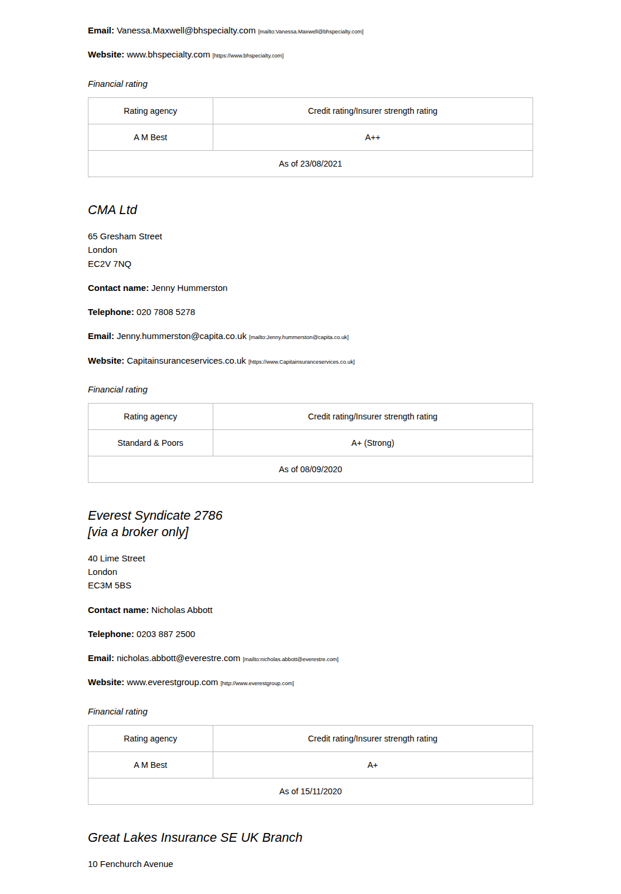Email: Vanessa.Maxwell@bhspecialty.com [mailto:Vanessa.Maxwell@bhspecialty.com]
Website: www.bhspecialty.com [https://www.bhspecialty.com]
Financial rating
| Rating agency | Credit rating/Insurer strength rating |
| A M Best | A++ |
| As of 23/08/2021 |
CMA Ltd
65 Gresham Street
London
EC2V 7NQ
Contact name: Jenny Hummerston
Telephone: 020 7808 5278
Email: Jenny.hummerston@capita.co.uk [mailto:Jenny.hummerston@capita.co.uk]
Website: Capitainsuranceservices.co.uk [https://www.Capitainsuranceservices.co.uk]
Financial rating
| Rating agency | Credit rating/Insurer strength rating |
| Standard & Poors | A+ (Strong) |
| As of 08/09/2020 |
Everest Syndicate 2786
[via a broker only]
40 Lime Street
London
EC3M 5BS
Contact name: Nicholas Abbott
Telephone: 0203 887 2500
Email: nicholas.abbott@everestre.com [mailto:nicholas.abbott@everestre.com]
Website: www.everestgroup.com [http://www.everestgroup.com]
Financial rating
| Rating agency | Credit rating/Insurer strength rating |
| A M Best | A+ |
| As of 15/11/2020 |
Great Lakes Insurance SE UK Branch
10 Fenchurch Avenue